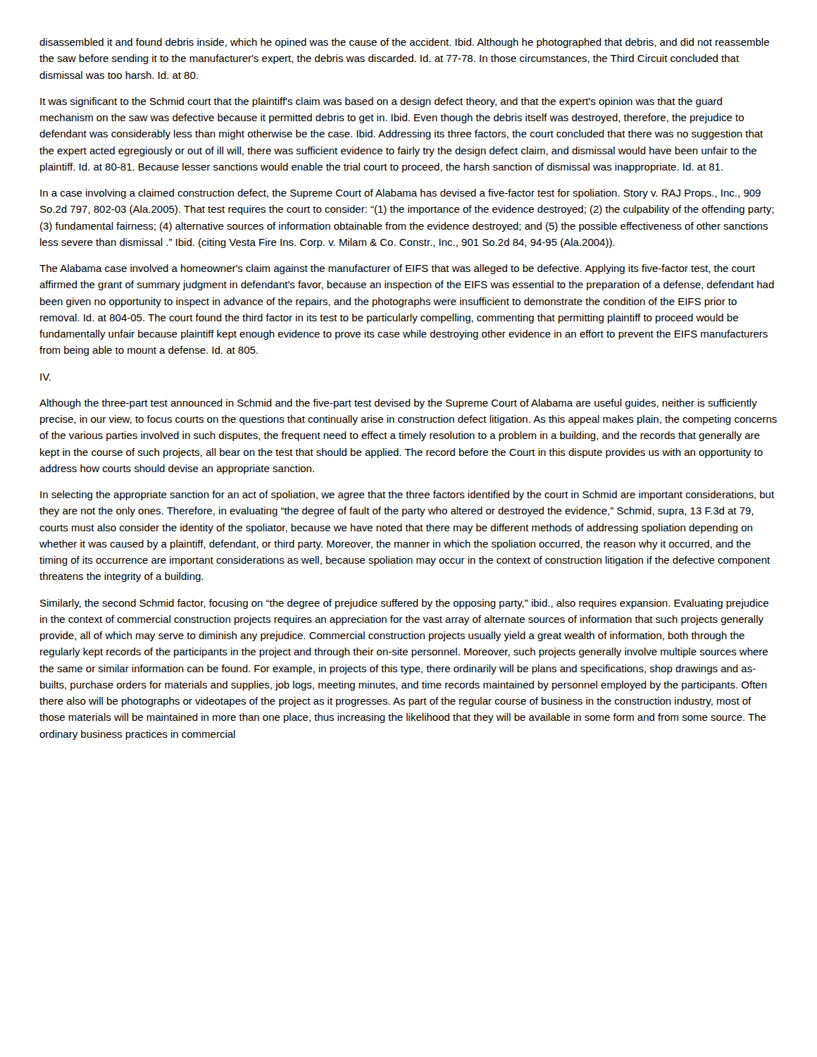disassembled it and found debris inside, which he opined was the cause of the accident. Ibid. Although he photographed that debris, and did not reassemble the saw before sending it to the manufacturer's expert, the debris was discarded. Id. at 77-78. In those circumstances, the Third Circuit concluded that dismissal was too harsh. Id. at 80.
It was significant to the Schmid court that the plaintiff's claim was based on a design defect theory, and that the expert's opinion was that the guard mechanism on the saw was defective because it permitted debris to get in. Ibid. Even though the debris itself was destroyed, therefore, the prejudice to defendant was considerably less than might otherwise be the case. Ibid. Addressing its three factors, the court concluded that there was no suggestion that the expert acted egregiously or out of ill will, there was sufficient evidence to fairly try the design defect claim, and dismissal would have been unfair to the plaintiff. Id. at 80-81. Because lesser sanctions would enable the trial court to proceed, the harsh sanction of dismissal was inappropriate. Id. at 81.
In a case involving a claimed construction defect, the Supreme Court of Alabama has devised a five-factor test for spoliation. Story v. RAJ Props., Inc., 909 So.2d 797, 802-03 (Ala.2005). That test requires the court to consider: “(1) the importance of the evidence destroyed; (2) the culpability of the offending party; (3) fundamental fairness; (4) alternative sources of information obtainable from the evidence destroyed; and (5) the possible effectiveness of other sanctions less severe than dismissal .” Ibid. (citing Vesta Fire Ins. Corp. v. Milam & Co. Constr., Inc., 901 So.2d 84, 94-95 (Ala.2004)).
The Alabama case involved a homeowner's claim against the manufacturer of EIFS that was alleged to be defective. Applying its five-factor test, the court affirmed the grant of summary judgment in defendant's favor, because an inspection of the EIFS was essential to the preparation of a defense, defendant had been given no opportunity to inspect in advance of the repairs, and the photographs were insufficient to demonstrate the condition of the EIFS prior to removal. Id. at 804-05. The court found the third factor in its test to be particularly compelling, commenting that permitting plaintiff to proceed would be fundamentally unfair because plaintiff kept enough evidence to prove its case while destroying other evidence in an effort to prevent the EIFS manufacturers from being able to mount a defense. Id. at 805.
IV.
Although the three-part test announced in Schmid and the five-part test devised by the Supreme Court of Alabama are useful guides, neither is sufficiently precise, in our view, to focus courts on the questions that continually arise in construction defect litigation. As this appeal makes plain, the competing concerns of the various parties involved in such disputes, the frequent need to effect a timely resolution to a problem in a building, and the records that generally are kept in the course of such projects, all bear on the test that should be applied. The record before the Court in this dispute provides us with an opportunity to address how courts should devise an appropriate sanction.
In selecting the appropriate sanction for an act of spoliation, we agree that the three factors identified by the court in Schmid are important considerations, but they are not the only ones. Therefore, in evaluating “the degree of fault of the party who altered or destroyed the evidence,” Schmid, supra, 13 F.3d at 79, courts must also consider the identity of the spoliator, because we have noted that there may be different methods of addressing spoliation depending on whether it was caused by a plaintiff, defendant, or third party. Moreover, the manner in which the spoliation occurred, the reason why it occurred, and the timing of its occurrence are important considerations as well, because spoliation may occur in the context of construction litigation if the defective component threatens the integrity of a building.
Similarly, the second Schmid factor, focusing on “the degree of prejudice suffered by the opposing party,” ibid., also requires expansion. Evaluating prejudice in the context of commercial construction projects requires an appreciation for the vast array of alternate sources of information that such projects generally provide, all of which may serve to diminish any prejudice. Commercial construction projects usually yield a great wealth of information, both through the regularly kept records of the participants in the project and through their on-site personnel. Moreover, such projects generally involve multiple sources where the same or similar information can be found. For example, in projects of this type, there ordinarily will be plans and specifications, shop drawings and as-builts, purchase orders for materials and supplies, job logs, meeting minutes, and time records maintained by personnel employed by the participants. Often there also will be photographs or videotapes of the project as it progresses. As part of the regular course of business in the construction industry, most of those materials will be maintained in more than one place, thus increasing the likelihood that they will be available in some form and from some source. The ordinary business practices in commercial